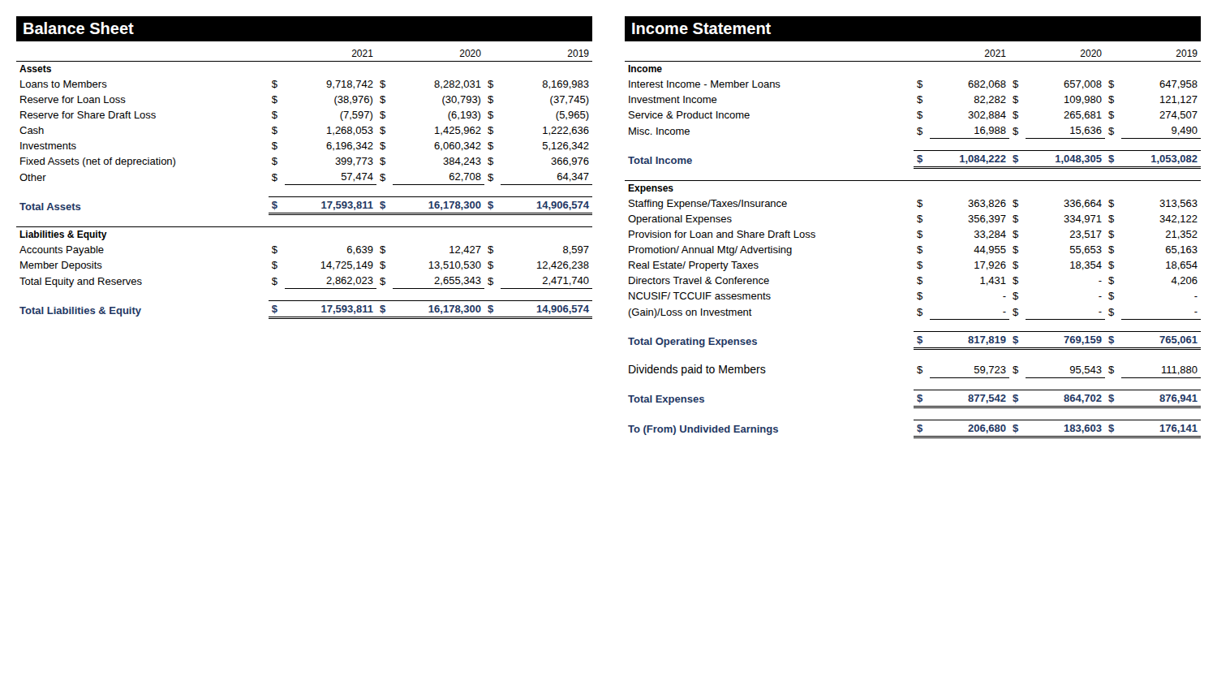Balance Sheet
| | | 2021 | | 2020 | | 2019 |
| Assets | |
| Loans to Members | $ | 9,718,742 | $ | 8,282,031 | $ | 8,169,983 |
| Reserve for Loan Loss | $ | (38,976) | $ | (30,793) | $ | (37,745) |
| Reserve for Share Draft Loss | $ | (7,597) | $ | (6,193) | $ | (5,965) |
| Cash | $ | 1,268,053 | $ | 1,425,962 | $ | 1,222,636 |
| Investments | $ | 6,196,342 | $ | 6,060,342 | $ | 5,126,342 |
| Fixed Assets (net of depreciation) | $ | 399,773 | $ | 384,243 | $ | 366,976 |
| Other | $ | 57,474 | $ | 62,708 | $ | 64,347 |
| Total Assets | $ | 17,593,811 | $ | 16,178,300 | $ | 14,906,574 |
| Liabilities & Equity | |
| Accounts Payable | $ | 6,639 | $ | 12,427 | $ | 8,597 |
| Member Deposits | $ | 14,725,149 | $ | 13,510,530 | $ | 12,426,238 |
| Total Equity and Reserves | $ | 2,862,023 | $ | 2,655,343 | $ | 2,471,740 |
| Total Liabilities & Equity | $ | 17,593,811 | $ | 16,178,300 | $ | 14,906,574 |
Income Statement
| | | 2021 | | 2020 | | 2019 |
| Income | |
| Interest Income - Member Loans | $ | 682,068 | $ | 657,008 | $ | 647,958 |
| Investment Income | $ | 82,282 | $ | 109,980 | $ | 121,127 |
| Service & Product Income | $ | 302,884 | $ | 265,681 | $ | 274,507 |
| Misc. Income | $ | 16,988 | $ | 15,636 | $ | 9,490 |
| Total Income | $ | 1,084,222 | $ | 1,048,305 | $ | 1,053,082 |
| Expenses | |
| Staffing Expense/Taxes/Insurance | $ | 363,826 | $ | 336,664 | $ | 313,563 |
| Operational Expenses | $ | 356,397 | $ | 334,971 | $ | 342,122 |
| Provision for Loan and Share Draft Loss | $ | 33,284 | $ | 23,517 | $ | 21,352 |
| Promotion/ Annual Mtg/ Advertising | $ | 44,955 | $ | 55,653 | $ | 65,163 |
| Real Estate/ Property Taxes | $ | 17,926 | $ | 18,354 | $ | 18,654 |
| Directors Travel & Conference | $ | 1,431 | $ | - | $ | 4,206 |
| NCUSIF/ TCCUIF assesments | $ | - | $ | - | $ | - |
| (Gain)/Loss on Investment | $ | - | $ | - | $ | - |
| Total Operating Expenses | $ | 817,819 | $ | 769,159 | $ | 765,061 |
| Dividends paid to Members | $ | 59,723 | $ | 95,543 | $ | 111,880 |
| Total Expenses | $ | 877,542 | $ | 864,702 | $ | 876,941 |
| To (From) Undivided Earnings | $ | 206,680 | $ | 183,603 | $ | 176,141 |